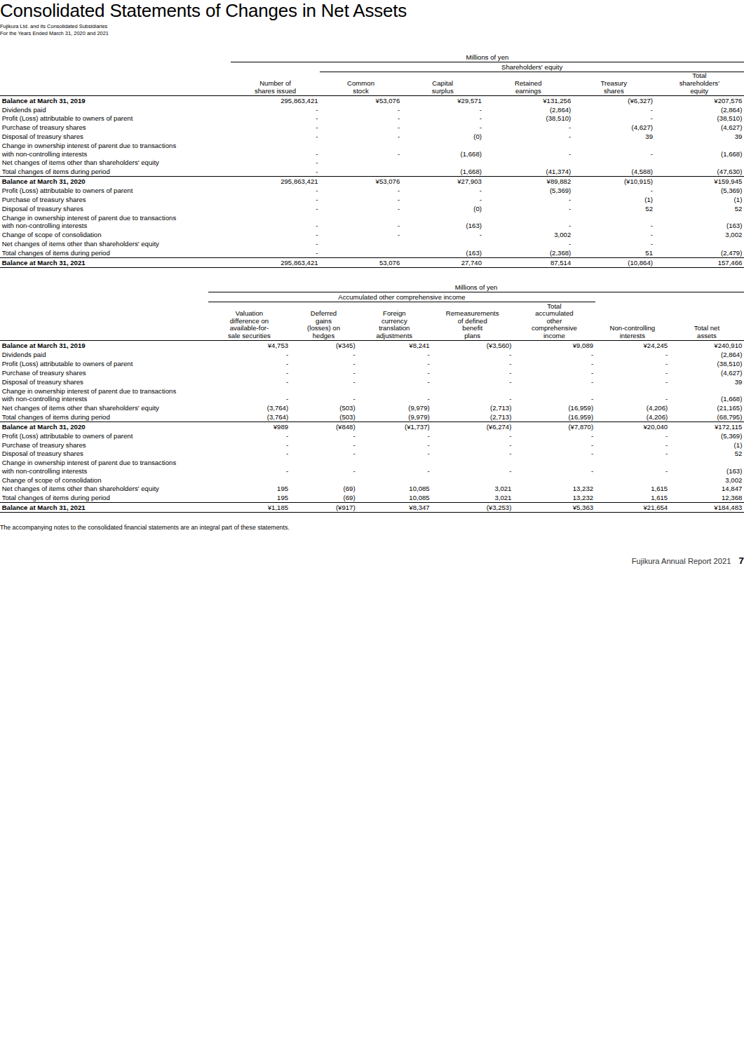Consolidated Statements of Changes in Net Assets
Fujikura Ltd. and its Consolidated Subsidiaries
For the Years Ended March 31, 2020 and 2021
| | Millions of yen |
| | | Shareholders' equity |
| | Number of shares issued | Common stock | Capital surplus | Retained earnings | Treasury shares | Total shareholders' equity |
| Balance at March 31, 2019 | 295,863,421 | ¥53,076 | ¥29,571 | ¥131,256 | (¥6,327) | ¥207,576 |
| Dividends paid | - | - | - | (2,864) | - | (2,864) |
| Profit (Loss) attributable to owners of parent | - | - | - | (38,510) | - | (38,510) |
| Purchase of treasury shares | - | - | - | - | (4,627) | (4,627) |
| Disposal of treasury shares | - | - | (0) | - | 39 | 39 |
| Change in ownership interest of parent due to transactions with non-controlling interests | - | - | (1,668) | - | - | (1,668) |
| Net changes of items other than shareholders' equity | - | | | | | |
| Total changes of items during period | - | | (1,668) | (41,374) | (4,588) | (47,630) |
| Balance at March 31, 2020 | 295,863,421 | ¥53,076 | ¥27,903 | ¥89,882 | (¥10,915) | ¥159,945 |
| Profit (Loss) attributable to owners of parent | - | - | - | (5,369) | - | (5,369) |
| Purchase of treasury shares | - | - | - | - | (1) | (1) |
| Disposal of treasury shares | - | - | (0) | - | 52 | 52 |
| Change in ownership interest of parent due to transactions with non-controlling interests | - | - | (163) | - | - | (163) |
| Change of scope of consolidation | - | - | - | 3,002 | - | 3,002 |
| Net changes of items other than shareholders' equity | - | | | - | - | |
| Total changes of items during period | - | | (163) | (2,368) | 51 | (2,479) |
| Balance at March 31, 2021 | 295,863,421 | 53,076 | 27,740 | 87,514 | (10,864) | 157,466 |
| | Millions of yen |
| | Accumulated other comprehensive income | | |
| | Valuation difference on available-for- sale securities | Deferred gains (losses) on hedges | Foreign currency translation adjustments | Remeasurements of defined benefit plans | Total accumulated other comprehensive income | Non-controlling interests | Total net assets |
| Balance at March 31, 2019 | ¥4,753 | (¥345) | ¥8,241 | (¥3,560) | ¥9,089 | ¥24,245 | ¥240,910 |
| Dividends paid | - | - | - | - | - | - | (2,864) |
| Profit (Loss) attributable to owners of parent | - | - | - | - | - | - | (38,510) |
| Purchase of treasury shares | - | - | - | - | - | - | (4,627) |
| Disposal of treasury shares | - | - | - | - | - | - | 39 |
| Change in ownership interest of parent due to transactions with non-controlling interests | - | - | - | - | - | - | (1,668) |
| Net changes of items other than shareholders' equity | (3,764) | (503) | (9,979) | (2,713) | (16,959) | (4,206) | (21,165) |
| Total changes of items during period | (3,764) | (503) | (9,979) | (2,713) | (16,959) | (4,206) | (68,795) |
| Balance at March 31, 2020 | ¥989 | (¥848) | (¥1,737) | (¥6,274) | (¥7,870) | ¥20,040 | ¥172,115 |
| Profit (Loss) attributable to owners of parent | - | - | - | - | - | - | (5,369) |
| Purchase of treasury shares | - | - | - | - | - | - | (1) |
| Disposal of treasury shares | - | - | - | - | - | - | 52 |
| Change in ownership interest of parent due to transactions with non-controlling interests | - | - | - | - | - | - | (163) |
| Change of scope of consolidation | | | | | | | 3,002 |
| Net changes of items other than shareholders' equity | 195 | (69) | 10,085 | 3,021 | 13,232 | 1,615 | 14,847 |
| Total changes of items during period | 195 | (69) | 10,085 | 3,021 | 13,232 | 1,615 | 12,368 |
| Balance at March 31, 2021 | ¥1,185 | (¥917) | ¥8,347 | (¥3,253) | ¥5,363 | ¥21,654 | ¥184,483 |
The accompanying notes to the consolidated financial statements are an integral part of these statements.
Fujikura Annual Report 2021 7